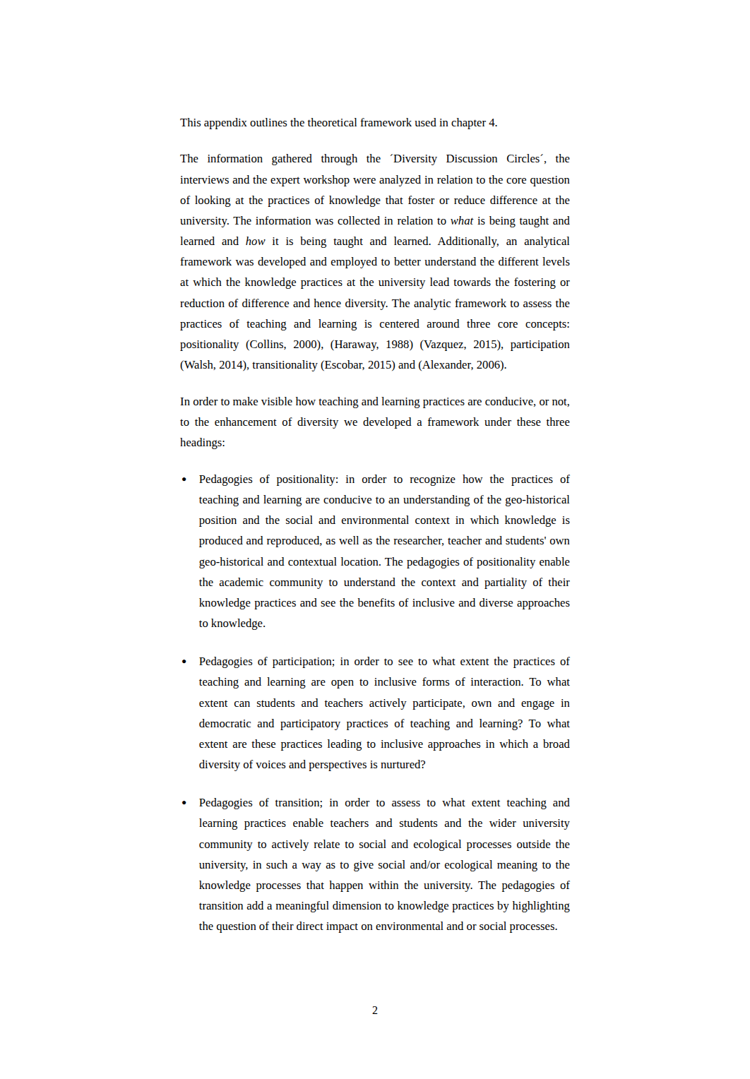This appendix outlines the theoretical framework used in chapter 4.
The information gathered through the ´Diversity Discussion Circles´, the interviews and the expert workshop were analyzed in relation to the core question of looking at the practices of knowledge that foster or reduce difference at the university. The information was collected in relation to what is being taught and learned and how it is being taught and learned. Additionally, an analytical framework was developed and employed to better understand the different levels at which the knowledge practices at the university lead towards the fostering or reduction of difference and hence diversity. The analytic framework to assess the practices of teaching and learning is centered around three core concepts: positionality (Collins, 2000), (Haraway, 1988) (Vazquez, 2015), participation (Walsh, 2014), transitionality (Escobar, 2015) and (Alexander, 2006).
In order to make visible how teaching and learning practices are conducive, or not, to the enhancement of diversity we developed a framework under these three headings:
Pedagogies of positionality: in order to recognize how the practices of teaching and learning are conducive to an understanding of the geo-historical position and the social and environmental context in which knowledge is produced and reproduced, as well as the researcher, teacher and students' own geo-historical and contextual location. The pedagogies of positionality enable the academic community to understand the context and partiality of their knowledge practices and see the benefits of inclusive and diverse approaches to knowledge.
Pedagogies of participation; in order to see to what extent the practices of teaching and learning are open to inclusive forms of interaction. To what extent can students and teachers actively participate, own and engage in democratic and participatory practices of teaching and learning? To what extent are these practices leading to inclusive approaches in which a broad diversity of voices and perspectives is nurtured?
Pedagogies of transition; in order to assess to what extent teaching and learning practices enable teachers and students and the wider university community to actively relate to social and ecological processes outside the university, in such a way as to give social and/or ecological meaning to the knowledge processes that happen within the university. The pedagogies of transition add a meaningful dimension to knowledge practices by highlighting the question of their direct impact on environmental and or social processes.
2